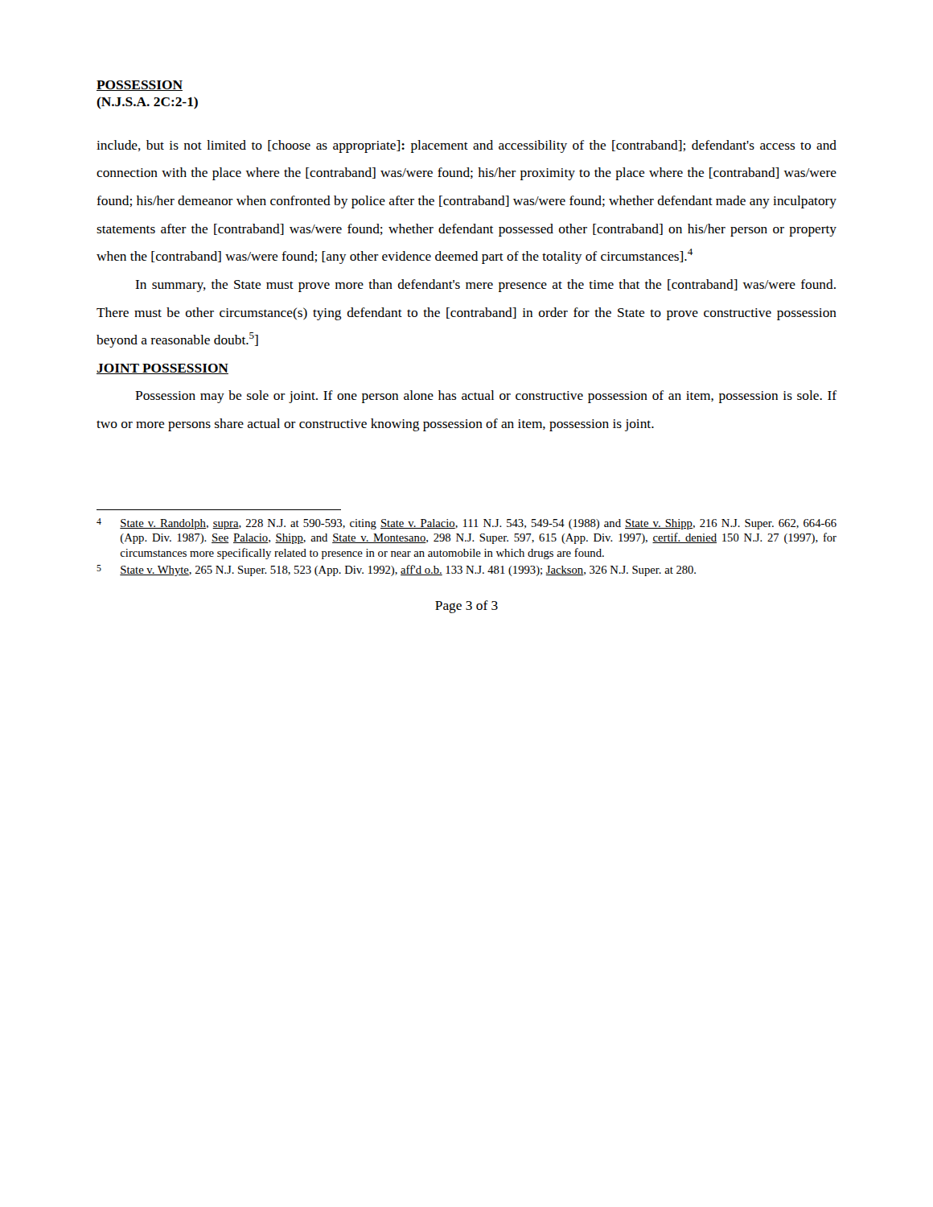POSSESSION
(N.J.S.A. 2C:2-1)
include, but is not limited to [choose as appropriate]: placement and accessibility of the [contraband]; defendant's access to and connection with the place where the [contraband] was/were found; his/her proximity to the place where the [contraband] was/were found; his/her demeanor when confronted by police after the [contraband] was/were found; whether defendant made any inculpatory statements after the [contraband] was/were found; whether defendant possessed other [contraband] on his/her person or property when the [contraband] was/were found; [any other evidence deemed part of the totality of circumstances].4
In summary, the State must prove more than defendant's mere presence at the time that the [contraband] was/were found. There must be other circumstance(s) tying defendant to the [contraband] in order for the State to prove constructive possession beyond a reasonable doubt.5]
JOINT POSSESSION
Possession may be sole or joint. If one person alone has actual or constructive possession of an item, possession is sole. If two or more persons share actual or constructive knowing possession of an item, possession is joint.
4 State v. Randolph, supra, 228 N.J. at 590-593, citing State v. Palacio, 111 N.J. 543, 549-54 (1988) and State v. Shipp, 216 N.J. Super. 662, 664-66 (App. Div. 1987). See Palacio, Shipp, and State v. Montesano, 298 N.J. Super. 597, 615 (App. Div. 1997), certif. denied 150 N.J. 27 (1997), for circumstances more specifically related to presence in or near an automobile in which drugs are found.
5 State v. Whyte, 265 N.J. Super. 518, 523 (App. Div. 1992), aff'd o.b. 133 N.J. 481 (1993); Jackson, 326 N.J. Super. at 280.
Page 3 of 3